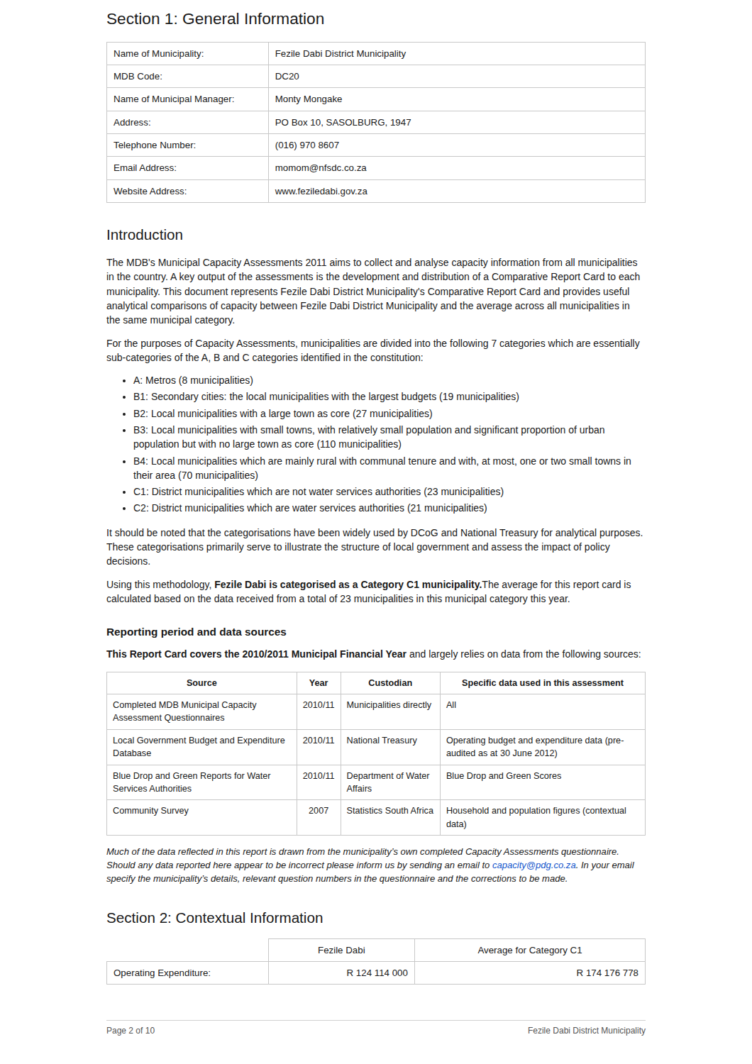Section 1: General Information
| Name of Municipality: | Fezile Dabi District Municipality |
| MDB Code: | DC20 |
| Name of Municipal Manager: | Monty Mongake |
| Address: | PO Box 10, SASOLBURG, 1947 |
| Telephone Number: | (016) 970 8607 |
| Email Address: | momom@nfsdc.co.za |
| Website Address: | www.feziledabi.gov.za |
Introduction
The MDB's Municipal Capacity Assessments 2011 aims to collect and analyse capacity information from all municipalities in the country. A key output of the assessments is the development and distribution of a Comparative Report Card to each municipality. This document represents Fezile Dabi District Municipality's Comparative Report Card and provides useful analytical comparisons of capacity between Fezile Dabi District Municipality and the average across all municipalities in the same municipal category.
For the purposes of Capacity Assessments, municipalities are divided into the following 7 categories which are essentially sub-categories of the A, B and C categories identified in the constitution:
A: Metros (8 municipalities)
B1: Secondary cities: the local municipalities with the largest budgets (19 municipalities)
B2: Local municipalities with a large town as core (27 municipalities)
B3: Local municipalities with small towns, with relatively small population and significant proportion of urban population but with no large town as core (110 municipalities)
B4: Local municipalities which are mainly rural with communal tenure and with, at most, one or two small towns in their area (70 municipalities)
C1: District municipalities which are not water services authorities (23 municipalities)
C2: District municipalities which are water services authorities (21 municipalities)
It should be noted that the categorisations have been widely used by DCoG and National Treasury for analytical purposes. These categorisations primarily serve to illustrate the structure of local government and assess the impact of policy decisions.
Using this methodology, Fezile Dabi is categorised as a Category C1 municipality. The average for this report card is calculated based on the data received from a total of 23 municipalities in this municipal category this year.
Reporting period and data sources
This Report Card covers the 2010/2011 Municipal Financial Year and largely relies on data from the following sources:
| Source | Year | Custodian | Specific data used in this assessment |
| --- | --- | --- | --- |
| Completed MDB Municipal Capacity Assessment Questionnaires | 2010/11 | Municipalities directly | All |
| Local Government Budget and Expenditure Database | 2010/11 | National Treasury | Operating budget and expenditure data (pre-audited as at 30 June 2012) |
| Blue Drop and Green Reports for Water Services Authorities | 2010/11 | Department of Water Affairs | Blue Drop and Green Scores |
| Community Survey | 2007 | Statistics South Africa | Household and population figures (contextual data) |
Much of the data reflected in this report is drawn from the municipality’s own completed Capacity Assessments questionnaire. Should any data reported here appear to be incorrect please inform us by sending an email to capacity@pdg.co.za. In your email specify the municipality’s details, relevant question numbers in the questionnaire and the corrections to be made.
Section 2: Contextual Information
| | Fezile Dabi | Average for Category C1 |
| Operating Expenditure: | R 124 114 000 | R 174 176 778 |
Page 2 of 10 Fezile Dabi District Municipality